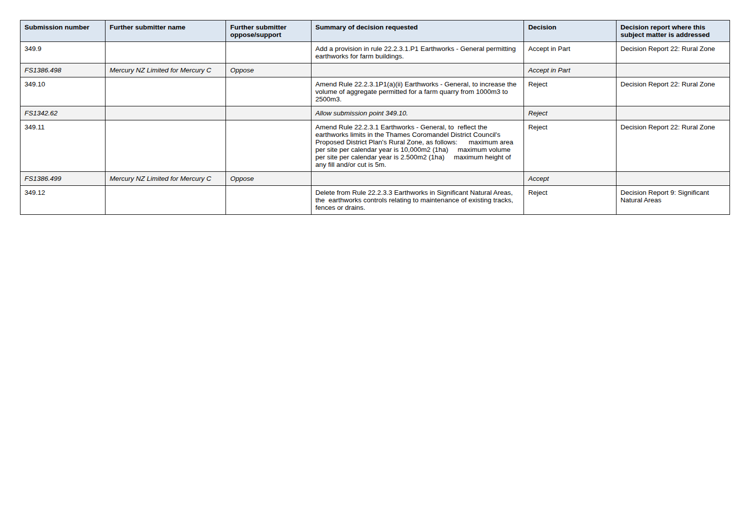| Submission number | Further submitter name | Further submitter oppose/support | Summary of decision requested | Decision | Decision report where this subject matter is addressed |
| --- | --- | --- | --- | --- | --- |
| 349.9 | | | Add a provision in rule 22.2.3.1.P1 Earthworks - General permitting earthworks for farm buildings. | Accept in Part | Decision Report 22: Rural Zone |
| FS1386.498 | Mercury NZ Limited for Mercury C | Oppose | | Accept in Part | |
| 349.10 | | | Amend Rule 22.2.3.1P1(a)(ii) Earthworks - General, to increase the volume of aggregate permitted for a farm quarry from 1000m3 to 2500m3. | Reject | Decision Report 22: Rural Zone |
| FS1342.62 | | | Allow submission point 349.10. | Reject | |
| 349.11 | | | Amend Rule 22.2.3.1 Earthworks - General, to reflect the earthworks limits in the Thames Coromandel District Council's Proposed District Plan's Rural Zone, as follows: maximum area per site per calendar year is 10,000m2 (1ha) maximum volume per site per calendar year is 2.500m2 (1ha) maximum height of any fill and/or cut is 5m. | Reject | Decision Report 22: Rural Zone |
| FS1386.499 | Mercury NZ Limited for Mercury C | Oppose | | Accept | |
| 349.12 | | | Delete from Rule 22.2.3.3 Earthworks in Significant Natural Areas, the earthworks controls relating to maintenance of existing tracks, fences or drains. | Reject | Decision Report 9: Significant Natural Areas |